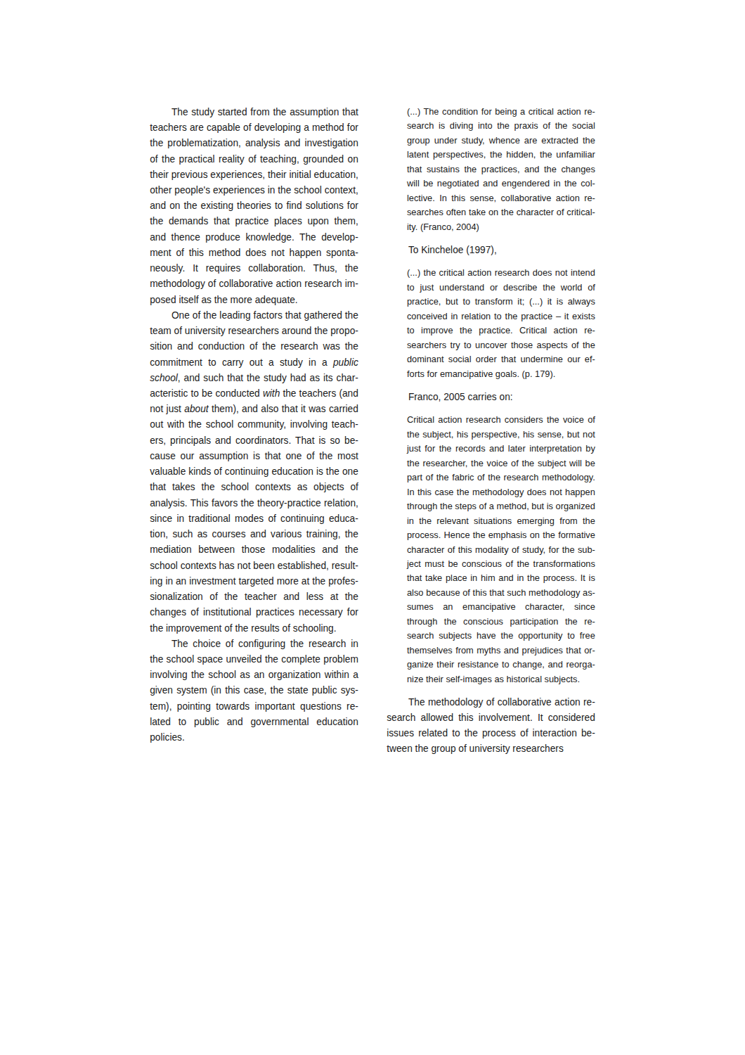The study started from the assumption that teachers are capable of developing a method for the problematization, analysis and investigation of the practical reality of teaching, grounded on their previous experiences, their initial education, other people's experiences in the school context, and on the existing theories to find solutions for the demands that practice places upon them, and thence produce knowledge. The development of this method does not happen spontaneously. It requires collaboration. Thus, the methodology of collaborative action research imposed itself as the more adequate.
One of the leading factors that gathered the team of university researchers around the proposition and conduction of the research was the commitment to carry out a study in a public school, and such that the study had as its characteristic to be conducted with the teachers (and not just about them), and also that it was carried out with the school community, involving teachers, principals and coordinators. That is so because our assumption is that one of the most valuable kinds of continuing education is the one that takes the school contexts as objects of analysis. This favors the theory-practice relation, since in traditional modes of continuing education, such as courses and various training, the mediation between those modalities and the school contexts has not been established, resulting in an investment targeted more at the professionalization of the teacher and less at the changes of institutional practices necessary for the improvement of the results of schooling.
The choice of configuring the research in the school space unveiled the complete problem involving the school as an organization within a given system (in this case, the state public system), pointing towards important questions related to public and governmental education policies.
(...) The condition for being a critical action research is diving into the praxis of the social group under study, whence are extracted the latent perspectives, the hidden, the unfamiliar that sustains the practices, and the changes will be negotiated and engendered in the collective. In this sense, collaborative action researches often take on the character of criticality. (Franco, 2004)
To Kincheloe (1997),
(...) the critical action research does not intend to just understand or describe the world of practice, but to transform it; (...) it is always conceived in relation to the practice – it exists to improve the practice. Critical action researchers try to uncover those aspects of the dominant social order that undermine our efforts for emancipative goals. (p. 179).
Franco, 2005 carries on:
Critical action research considers the voice of the subject, his perspective, his sense, but not just for the records and later interpretation by the researcher, the voice of the subject will be part of the fabric of the research methodology. In this case the methodology does not happen through the steps of a method, but is organized in the relevant situations emerging from the process. Hence the emphasis on the formative character of this modality of study, for the subject must be conscious of the transformations that take place in him and in the process. It is also because of this that such methodology assumes an emancipative character, since through the conscious participation the research subjects have the opportunity to free themselves from myths and prejudices that organize their resistance to change, and reorganize their self-images as historical subjects.
The methodology of collaborative action research allowed this involvement. It considered issues related to the process of interaction between the group of university researchers